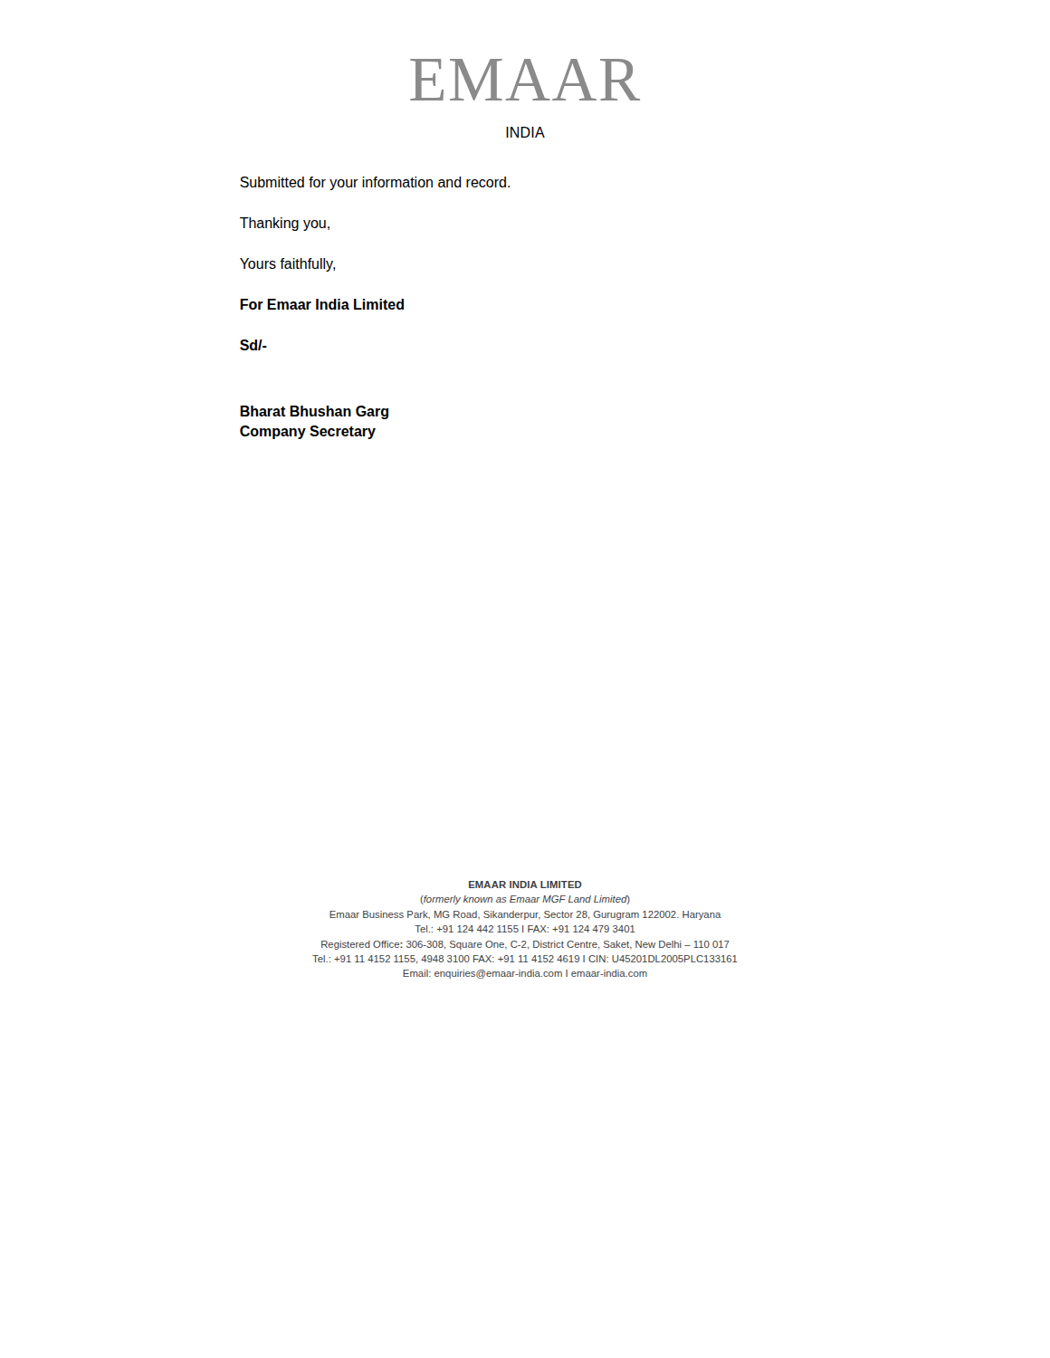EMAAR
INDIA
Submitted for your information and record.
Thanking you,
Yours faithfully,
For Emaar India Limited
Sd/-
Bharat Bhushan Garg
Company Secretary
EMAAR INDIA LIMITED
(formerly known as Emaar MGF Land Limited)
Emaar Business Park, MG Road, Sikanderpur, Sector 28, Gurugram 122002. Haryana
Tel.: +91 124 442 1155 I FAX: +91 124 479 3401
Registered Office: 306-308, Square One, C-2, District Centre, Saket, New Delhi – 110 017
Tel.: +91 11 4152 1155, 4948 3100 FAX: +91 11 4152 4619 I CIN: U45201DL2005PLC133161
Email: enquiries@emaar-india.com I emaar-india.com